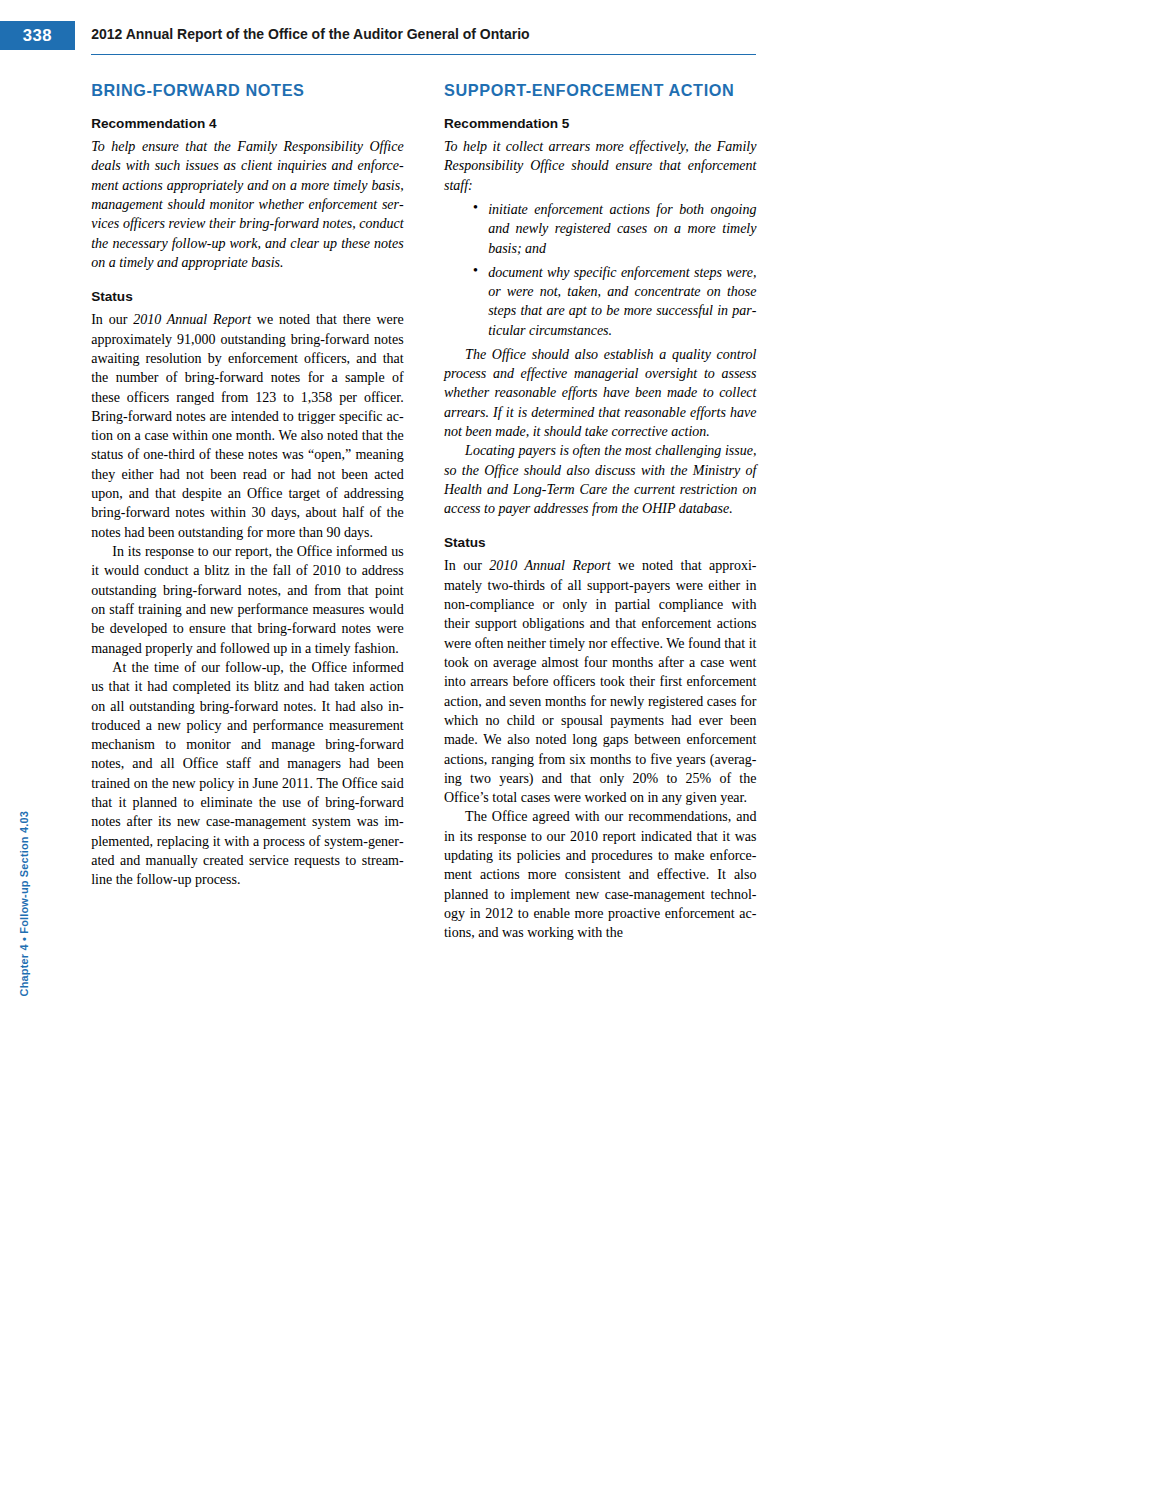338
2012 Annual Report of the Office of the Auditor General of Ontario
Chapter 4 • Follow-up Section 4.03
BRING-FORWARD NOTES
Recommendation 4
To help ensure that the Family Responsibility Office deals with such issues as client inquiries and enforcement actions appropriately and on a more timely basis, management should monitor whether enforcement services officers review their bring-forward notes, conduct the necessary follow-up work, and clear up these notes on a timely and appropriate basis.
Status
In our 2010 Annual Report we noted that there were approximately 91,000 outstanding bring-forward notes awaiting resolution by enforcement officers, and that the number of bring-forward notes for a sample of these officers ranged from 123 to 1,358 per officer. Bring-forward notes are intended to trigger specific action on a case within one month. We also noted that the status of one-third of these notes was “open,” meaning they either had not been read or had not been acted upon, and that despite an Office target of addressing bring-forward notes within 30 days, about half of the notes had been outstanding for more than 90 days.
In its response to our report, the Office informed us it would conduct a blitz in the fall of 2010 to address outstanding bring-forward notes, and from that point on staff training and new performance measures would be developed to ensure that bring-forward notes were managed properly and followed up in a timely fashion.
At the time of our follow-up, the Office informed us that it had completed its blitz and had taken action on all outstanding bring-forward notes. It had also introduced a new policy and performance measurement mechanism to monitor and manage bring-forward notes, and all Office staff and managers had been trained on the new policy in June 2011. The Office said that it planned to eliminate the use of bring-forward notes after its new case-management system was implemented, replacing it with a process of system-generated and manually created service requests to streamline the follow-up process.
SUPPORT-ENFORCEMENT ACTION
Recommendation 5
To help it collect arrears more effectively, the Family Responsibility Office should ensure that enforcement staff:
initiate enforcement actions for both ongoing and newly registered cases on a more timely basis; and
document why specific enforcement steps were, or were not, taken, and concentrate on those steps that are apt to be more successful in particular circumstances.
The Office should also establish a quality control process and effective managerial oversight to assess whether reasonable efforts have been made to collect arrears. If it is determined that reasonable efforts have not been made, it should take corrective action.
Locating payers is often the most challenging issue, so the Office should also discuss with the Ministry of Health and Long-Term Care the current restriction on access to payer addresses from the OHIP database.
Status
In our 2010 Annual Report we noted that approximately two-thirds of all support-payers were either in non-compliance or only in partial compliance with their support obligations and that enforcement actions were often neither timely nor effective. We found that it took on average almost four months after a case went into arrears before officers took their first enforcement action, and seven months for newly registered cases for which no child or spousal payments had ever been made. We also noted long gaps between enforcement actions, ranging from six months to five years (averaging two years) and that only 20% to 25% of the Office’s total cases were worked on in any given year.
The Office agreed with our recommendations, and in its response to our 2010 report indicated that it was updating its policies and procedures to make enforcement actions more consistent and effective. It also planned to implement new case-management technology in 2012 to enable more proactive enforcement actions, and was working with the